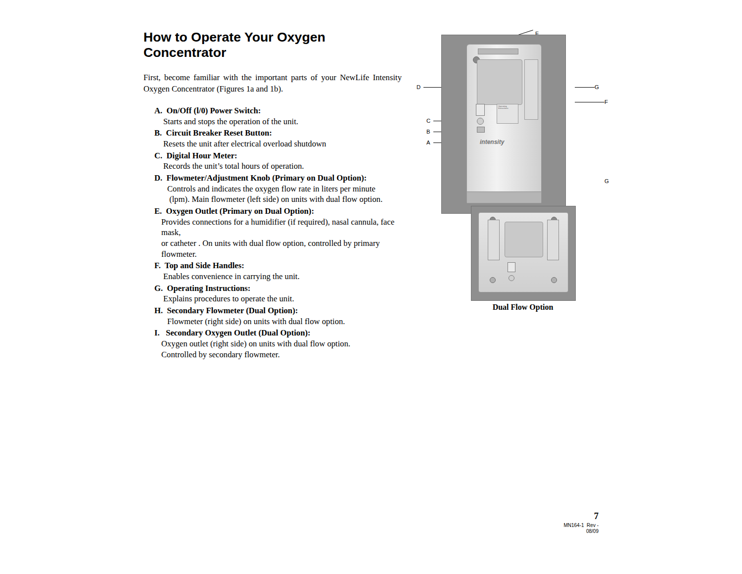How to Operate Your Oxygen Concentrator
First, become familiar with the important parts of your NewLife Intensity Oxygen Concentrator (Figures 1a and 1b).
A. On/Off (l/0) Power Switch: Starts and stops the operation of the unit.
B. Circuit Breaker Reset Button: Resets the unit after electrical overload shutdown
C. Digital Hour Meter: Records the unit’s total hours of operation.
D. Flowmeter/Adjustment Knob (Primary on Dual Option): Controls and indicates the oxygen flow rate in liters per minute (lpm). Main flowmeter (left side) on units with dual flow option.
E. Oxygen Outlet (Primary on Dual Option): Provides connections for a humidifier (if required), nasal cannula, face mask, or catheter . On units with dual flow option, controlled by primary flowmeter.
F. Top and Side Handles: Enables convenience in carrying the unit.
G. Operating Instructions: Explains procedures to operate the unit.
H. Secondary Flowmeter (Dual Option): Flowmeter (right side) on units with dual flow option.
I. Secondary Oxygen Outlet (Dual Option): Oxygen outlet (right side) on units with dual flow option. Controlled by secondary flowmeter.
F E D C B A G F G
Operating
Instructions
intensity
Figure 1a
H I D E
Dual Flow Option
7
MN164-1 Rev -
08/09